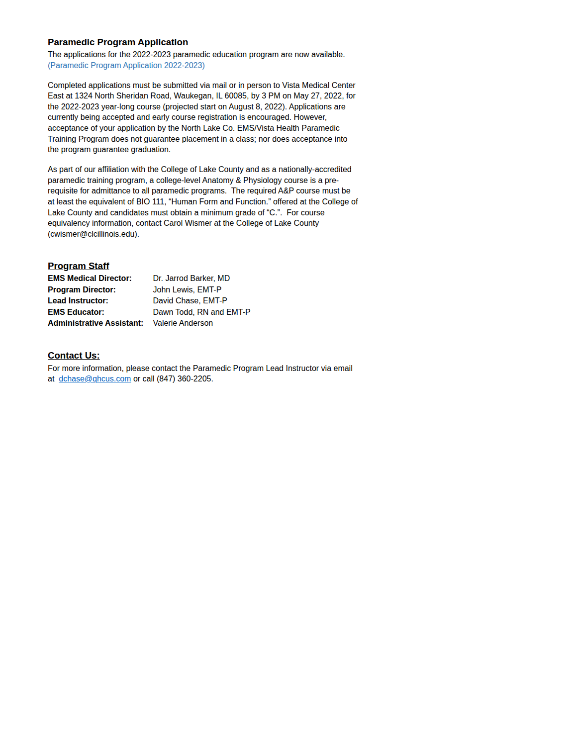Paramedic Program Application
The applications for the 2022-2023 paramedic education program are now available. (Paramedic Program Application 2022-2023)
Completed applications must be submitted via mail or in person to Vista Medical Center East at 1324 North Sheridan Road, Waukegan, IL 60085, by 3 PM on May 27, 2022, for the 2022-2023 year-long course (projected start on August 8, 2022). Applications are currently being accepted and early course registration is encouraged. However, acceptance of your application by the North Lake Co. EMS/Vista Health Paramedic Training Program does not guarantee placement in a class; nor does acceptance into the program guarantee graduation.
As part of our affiliation with the College of Lake County and as a nationally-accredited paramedic training program, a college-level Anatomy & Physiology course is a pre-requisite for admittance to all paramedic programs. The required A&P course must be at least the equivalent of BIO 111, “Human Form and Function.” offered at the College of Lake County and candidates must obtain a minimum grade of “C.”. For course equivalency information, contact Carol Wismer at the College of Lake County (cwismer@clcillinois.edu).
Program Staff
| EMS Medical Director: | Dr. Jarrod Barker, MD |
| Program Director: | John Lewis, EMT-P |
| Lead Instructor: | David Chase, EMT-P |
| EMS Educator: | Dawn Todd, RN and EMT-P |
| Administrative Assistant: | Valerie Anderson |
Contact Us:
For more information, please contact the Paramedic Program Lead Instructor via email at dchase@qhcus.com or call (847) 360-2205.